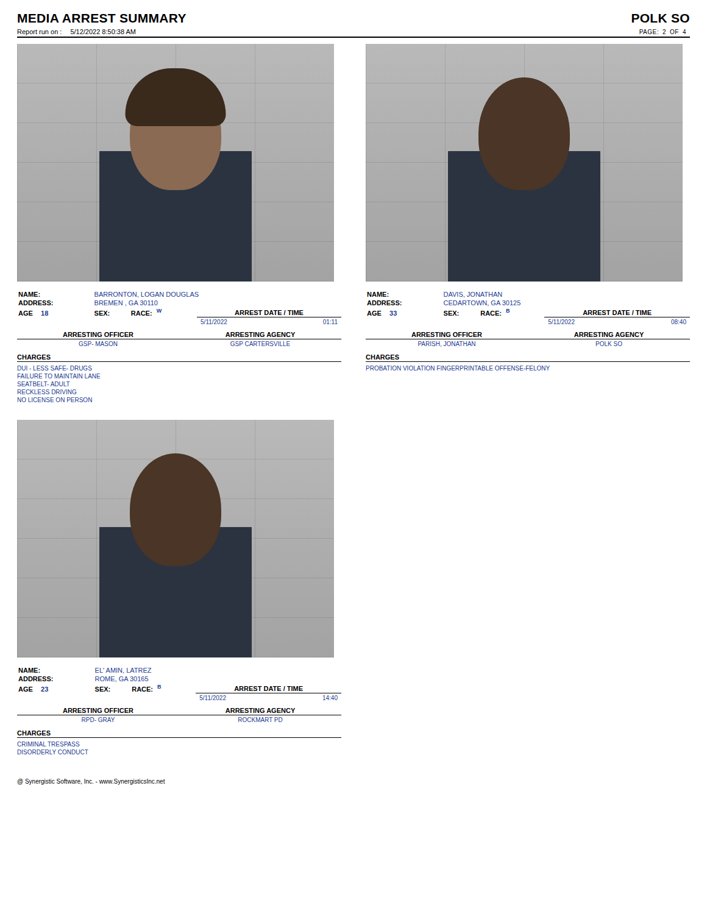MEDIA ARREST SUMMARY
POLK SO
Report run on :5/12/2022 8:50:38 AM
PAGE:2 OF4
| NAME: | BARRONTON, LOGAN DOUGLAS |
| ADDRESS: | BREMEN , GA 30110 |
| AGE 18 | SEX: | RACE: W | ARREST DATE / TIME |
| | 5/11/2022 01:11 |
ARRESTING OFFICER
GSP- MASON
ARRESTING AGENCY
GSP CARTERSVILLE
CHARGES
DUI - LESS SAFE- DRUGS
FAILURE TO MAINTAIN LANE
SEATBELT- ADULT
RECKLESS DRIVING
NO LICENSE ON PERSON
| NAME: | DAVIS, JONATHAN |
| ADDRESS: | CEDARTOWN, GA 30125 |
| AGE 33 | SEX: | RACE: B | ARREST DATE / TIME |
| | 5/11/2022 08:40 |
ARRESTING OFFICER
PARISH, JONATHAN
ARRESTING AGENCY
POLK SO
CHARGES
PROBATION VIOLATION FINGERPRINTABLE OFFENSE-FELONY
| NAME: | EL' AMIN, LATREZ |
| ADDRESS: | ROME, GA 30165 |
| AGE 23 | SEX: | RACE: B | ARREST DATE / TIME |
| | 5/11/2022 14:40 |
ARRESTING OFFICER
RPD- GRAY
ARRESTING AGENCY
ROCKMART PD
CHARGES
CRIMINAL TRESPASS
DISORDERLY CONDUCT
@ Synergistic Software, Inc. - www.SynergisticsInc.net